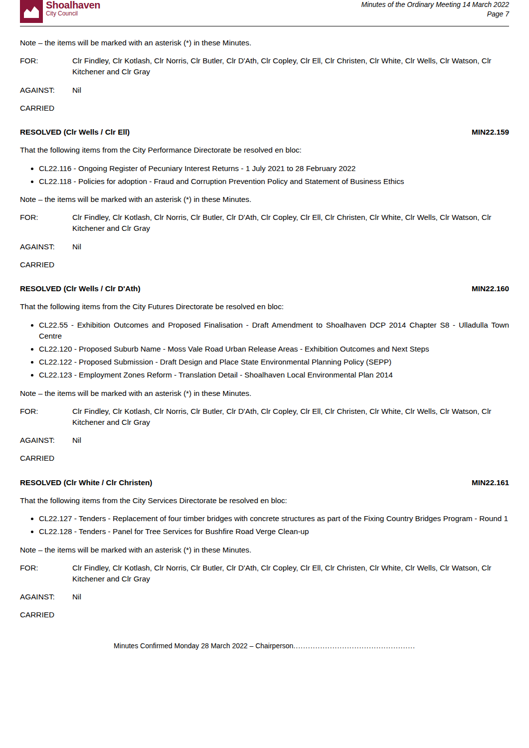Shoalhaven
City Council
Minutes of the Ordinary Meeting 14 March 2022
Page 7
Note – the items will be marked with an asterisk (*) in these Minutes.
FOR:
Clr Findley, Clr Kotlash, Clr Norris, Clr Butler, Clr D'Ath, Clr Copley, Clr Ell, Clr Christen, Clr White, Clr Wells, Clr Watson, Clr Kitchener and Clr Gray
AGAINST:
Nil
CARRIED
RESOLVED (Clr Wells / Clr Ell)
MIN22.159
That the following items from the City Performance Directorate be resolved en bloc:
CL22.116 - Ongoing Register of Pecuniary Interest Returns - 1 July 2021 to 28 February 2022
CL22.118 - Policies for adoption - Fraud and Corruption Prevention Policy and Statement of Business Ethics
Note – the items will be marked with an asterisk (*) in these Minutes.
FOR:
Clr Findley, Clr Kotlash, Clr Norris, Clr Butler, Clr D'Ath, Clr Copley, Clr Ell, Clr Christen, Clr White, Clr Wells, Clr Watson, Clr Kitchener and Clr Gray
AGAINST:
Nil
CARRIED
RESOLVED (Clr Wells / Clr D'Ath)
MIN22.160
That the following items from the City Futures Directorate be resolved en bloc:
CL22.55 - Exhibition Outcomes and Proposed Finalisation - Draft Amendment to Shoalhaven DCP 2014 Chapter S8 - Ulladulla Town Centre
CL22.120 - Proposed Suburb Name - Moss Vale Road Urban Release Areas - Exhibition Outcomes and Next Steps
CL22.122 - Proposed Submission - Draft Design and Place State Environmental Planning Policy (SEPP)
CL22.123 - Employment Zones Reform - Translation Detail - Shoalhaven Local Environmental Plan 2014
Note – the items will be marked with an asterisk (*) in these Minutes.
FOR:
Clr Findley, Clr Kotlash, Clr Norris, Clr Butler, Clr D'Ath, Clr Copley, Clr Ell, Clr Christen, Clr White, Clr Wells, Clr Watson, Clr Kitchener and Clr Gray
AGAINST:
Nil
CARRIED
RESOLVED (Clr White / Clr Christen)
MIN22.161
That the following items from the City Services Directorate be resolved en bloc:
CL22.127 - Tenders - Replacement of four timber bridges with concrete structures as part of the Fixing Country Bridges Program - Round 1
CL22.128 - Tenders - Panel for Tree Services for Bushfire Road Verge Clean-up
Note – the items will be marked with an asterisk (*) in these Minutes.
FOR:
Clr Findley, Clr Kotlash, Clr Norris, Clr Butler, Clr D'Ath, Clr Copley, Clr Ell, Clr Christen, Clr White, Clr Wells, Clr Watson, Clr Kitchener and Clr Gray
AGAINST:
Nil
CARRIED
Minutes Confirmed Monday 28 March 2022 – Chairperson..................................................